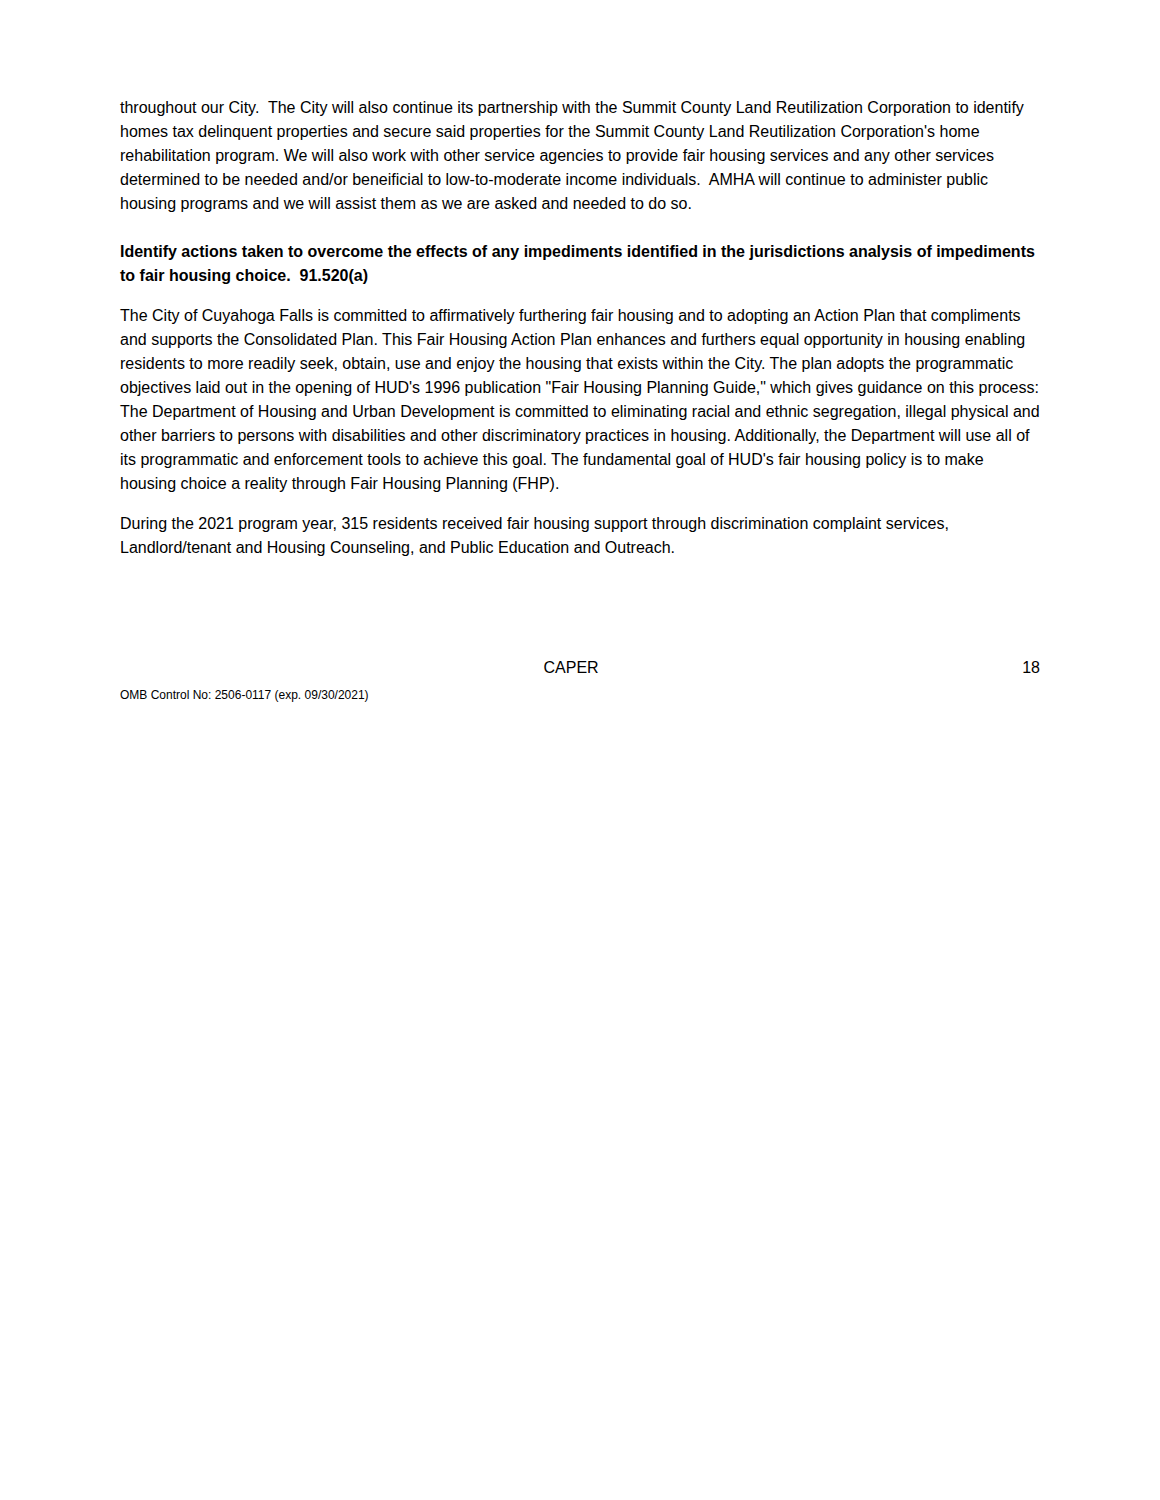throughout our City. The City will also continue its partnership with the Summit County Land Reutilization Corporation to identify homes tax delinquent properties and secure said properties for the Summit County Land Reutilization Corporation's home rehabilitation program. We will also work with other service agencies to provide fair housing services and any other services determined to be needed and/or beneificial to low-to-moderate income individuals. AMHA will continue to administer public housing programs and we will assist them as we are asked and needed to do so.
Identify actions taken to overcome the effects of any impediments identified in the jurisdictions analysis of impediments to fair housing choice. 91.520(a)
The City of Cuyahoga Falls is committed to affirmatively furthering fair housing and to adopting an Action Plan that compliments and supports the Consolidated Plan. This Fair Housing Action Plan enhances and furthers equal opportunity in housing enabling residents to more readily seek, obtain, use and enjoy the housing that exists within the City. The plan adopts the programmatic objectives laid out in the opening of HUD's 1996 publication "Fair Housing Planning Guide," which gives guidance on this process: The Department of Housing and Urban Development is committed to eliminating racial and ethnic segregation, illegal physical and other barriers to persons with disabilities and other discriminatory practices in housing. Additionally, the Department will use all of its programmatic and enforcement tools to achieve this goal. The fundamental goal of HUD's fair housing policy is to make housing choice a reality through Fair Housing Planning (FHP).
During the 2021 program year, 315 residents received fair housing support through discrimination complaint services, Landlord/tenant and Housing Counseling, and Public Education and Outreach.
CAPER18
OMB Control No: 2506-0117 (exp. 09/30/2021)